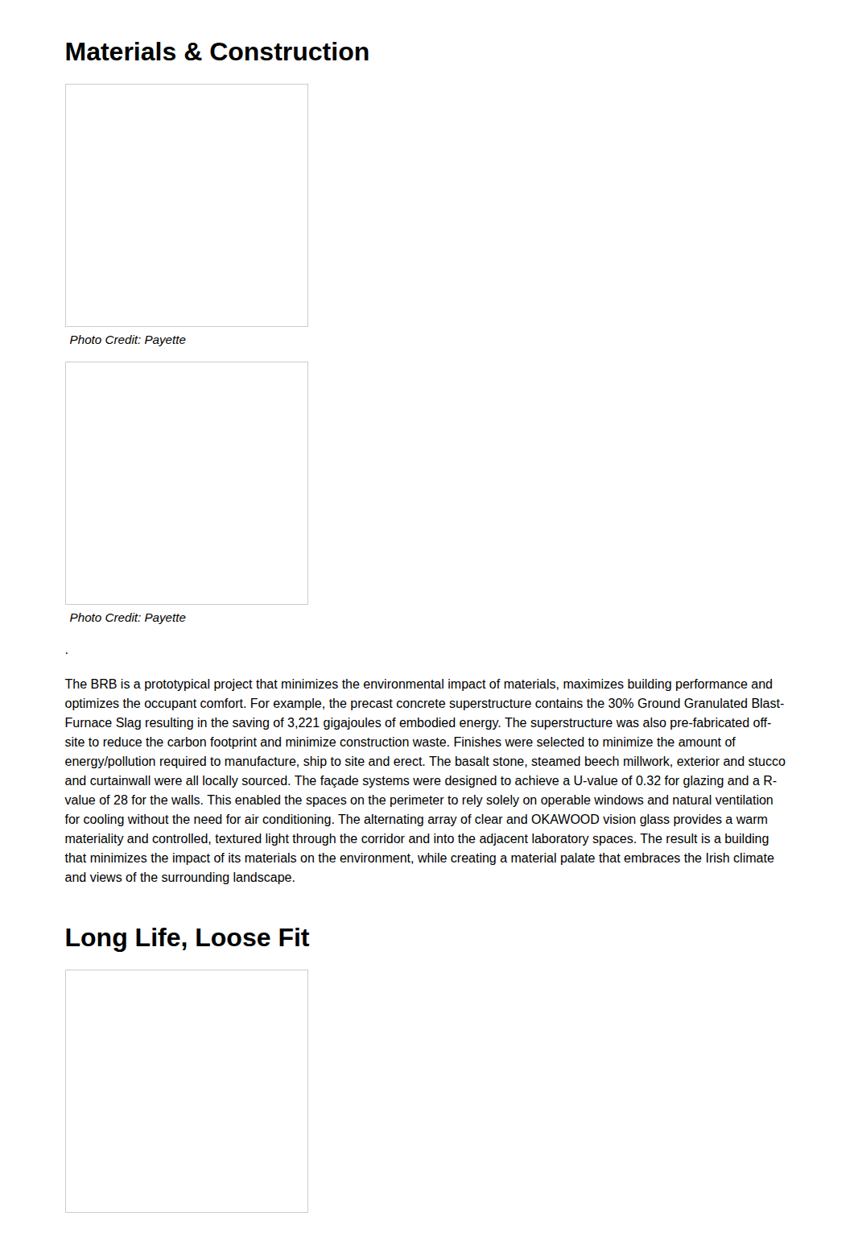Materials & Construction
Photo Credit: Payette
Photo Credit: Payette
.
The BRB is a prototypical project that minimizes the environmental impact of materials, maximizes building performance and optimizes the occupant comfort. For example, the precast concrete superstructure contains the 30% Ground Granulated Blast-Furnace Slag resulting in the saving of 3,221 gigajoules of embodied energy. The superstructure was also pre-fabricated off-site to reduce the carbon footprint and minimize construction waste. Finishes were selected to minimize the amount of energy/pollution required to manufacture, ship to site and erect. The basalt stone, steamed beech millwork, exterior and stucco and curtainwall were all locally sourced. The façade systems were designed to achieve a U-value of 0.32 for glazing and a R-value of 28 for the walls. This enabled the spaces on the perimeter to rely solely on operable windows and natural ventilation for cooling without the need for air conditioning. The alternating array of clear and OKAWOOD vision glass provides a warm materiality and controlled, textured light through the corridor and into the adjacent laboratory spaces. The result is a building that minimizes the impact of its materials on the environment, while creating a material palate that embraces the Irish climate and views of the surrounding landscape.
Long Life, Loose Fit